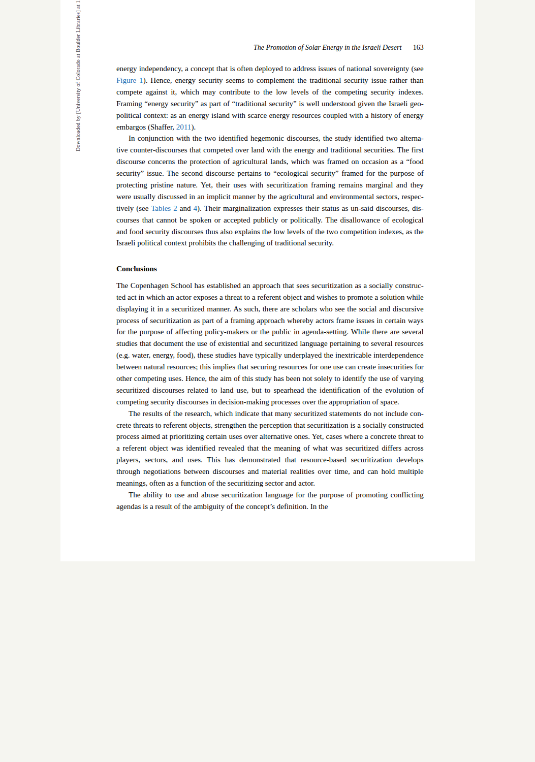Downloaded by [University of Colorado at Boulder Libraries] at 11:18 08 February 2016
The Promotion of Solar Energy in the Israeli Desert 163
energy independency, a concept that is often deployed to address issues of national sovereignty (see Figure 1). Hence, energy security seems to complement the traditional security issue rather than compete against it, which may contribute to the low levels of the competing security indexes. Framing “energy security” as part of “traditional security” is well understood given the Israeli geo-political context: as an energy island with scarce energy resources coupled with a history of energy embargos (Shaffer, 2011).
In conjunction with the two identified hegemonic discourses, the study identified two alternative counter-discourses that competed over land with the energy and traditional securities. The first discourse concerns the protection of agricultural lands, which was framed on occasion as a “food security” issue. The second discourse pertains to “ecological security” framed for the purpose of protecting pristine nature. Yet, their uses with securitization framing remains marginal and they were usually discussed in an implicit manner by the agricultural and environmental sectors, respectively (see Tables 2 and 4). Their marginalization expresses their status as un-said discourses, discourses that cannot be spoken or accepted publicly or politically. The disallowance of ecological and food security discourses thus also explains the low levels of the two competition indexes, as the Israeli political context prohibits the challenging of traditional security.
Conclusions
The Copenhagen School has established an approach that sees securitization as a socially constructed act in which an actor exposes a threat to a referent object and wishes to promote a solution while displaying it in a securitized manner. As such, there are scholars who see the social and discursive process of securitization as part of a framing approach whereby actors frame issues in certain ways for the purpose of affecting policy-makers or the public in agenda-setting. While there are several studies that document the use of existential and securitized language pertaining to several resources (e.g. water, energy, food), these studies have typically underplayed the inextricable interdependence between natural resources; this implies that securing resources for one use can create insecurities for other competing uses. Hence, the aim of this study has been not solely to identify the use of varying securitized discourses related to land use, but to spearhead the identification of the evolution of competing security discourses in decision-making processes over the appropriation of space.
The results of the research, which indicate that many securitized statements do not include concrete threats to referent objects, strengthen the perception that securitization is a socially constructed process aimed at prioritizing certain uses over alternative ones. Yet, cases where a concrete threat to a referent object was identified revealed that the meaning of what was securitized differs across players, sectors, and uses. This has demonstrated that resource-based securitization develops through negotiations between discourses and material realities over time, and can hold multiple meanings, often as a function of the securitizing sector and actor.
The ability to use and abuse securitization language for the purpose of promoting conflicting agendas is a result of the ambiguity of the concept’s definition. In the